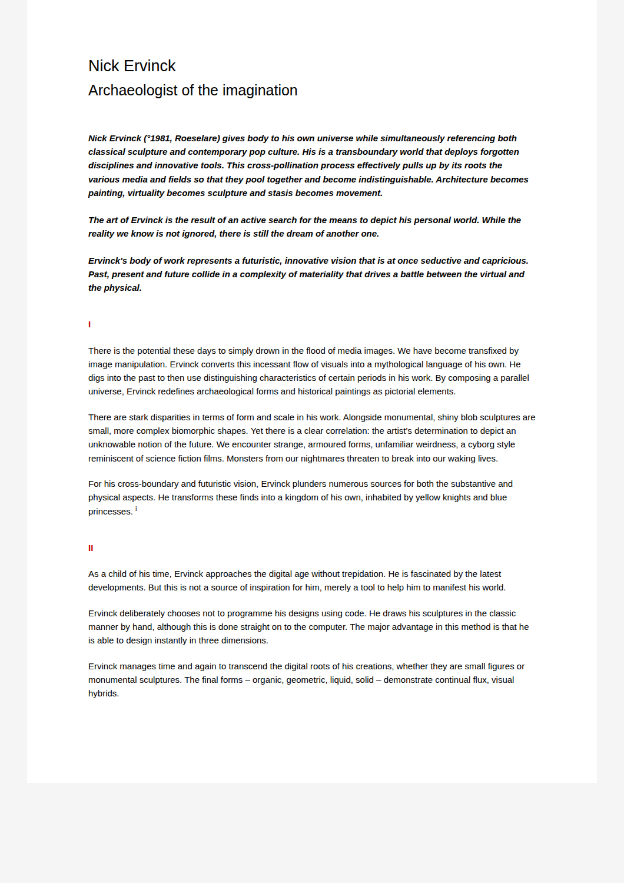Nick Ervinck
Archaeologist of the imagination
Nick Ervinck (°1981, Roeselare) gives body to his own universe while simultaneously referencing both classical sculpture and contemporary pop culture. His is a transboundary world that deploys forgotten disciplines and innovative tools. This cross-pollination process effectively pulls up by its roots the various media and fields so that they pool together and become indistinguishable. Architecture becomes painting, virtuality becomes sculpture and stasis becomes movement.
The art of Ervinck is the result of an active search for the means to depict his personal world. While the reality we know is not ignored, there is still the dream of another one.
Ervinck's body of work represents a futuristic, innovative vision that is at once seductive and capricious. Past, present and future collide in a complexity of materiality that drives a battle between the virtual and the physical.
I
There is the potential these days to simply drown in the flood of media images. We have become transfixed by image manipulation. Ervinck converts this incessant flow of visuals into a mythological language of his own. He digs into the past to then use distinguishing characteristics of certain periods in his work. By composing a parallel universe, Ervinck redefines archaeological forms and historical paintings as pictorial elements.
There are stark disparities in terms of form and scale in his work. Alongside monumental, shiny blob sculptures are small, more complex biomorphic shapes. Yet there is a clear correlation: the artist's determination to depict an unknowable notion of the future. We encounter strange, armoured forms, unfamiliar weirdness, a cyborg style reminiscent of science fiction films. Monsters from our nightmares threaten to break into our waking lives.
For his cross-boundary and futuristic vision, Ervinck plunders numerous sources for both the substantive and physical aspects. He transforms these finds into a kingdom of his own, inhabited by yellow knights and blue princesses. i
II
As a child of his time, Ervinck approaches the digital age without trepidation. He is fascinated by the latest developments. But this is not a source of inspiration for him, merely a tool to help him to manifest his world.
Ervinck deliberately chooses not to programme his designs using code. He draws his sculptures in the classic manner by hand, although this is done straight on to the computer. The major advantage in this method is that he is able to design instantly in three dimensions.
Ervinck manages time and again to transcend the digital roots of his creations, whether they are small figures or monumental sculptures. The final forms – organic, geometric, liquid, solid – demonstrate continual flux, visual hybrids.